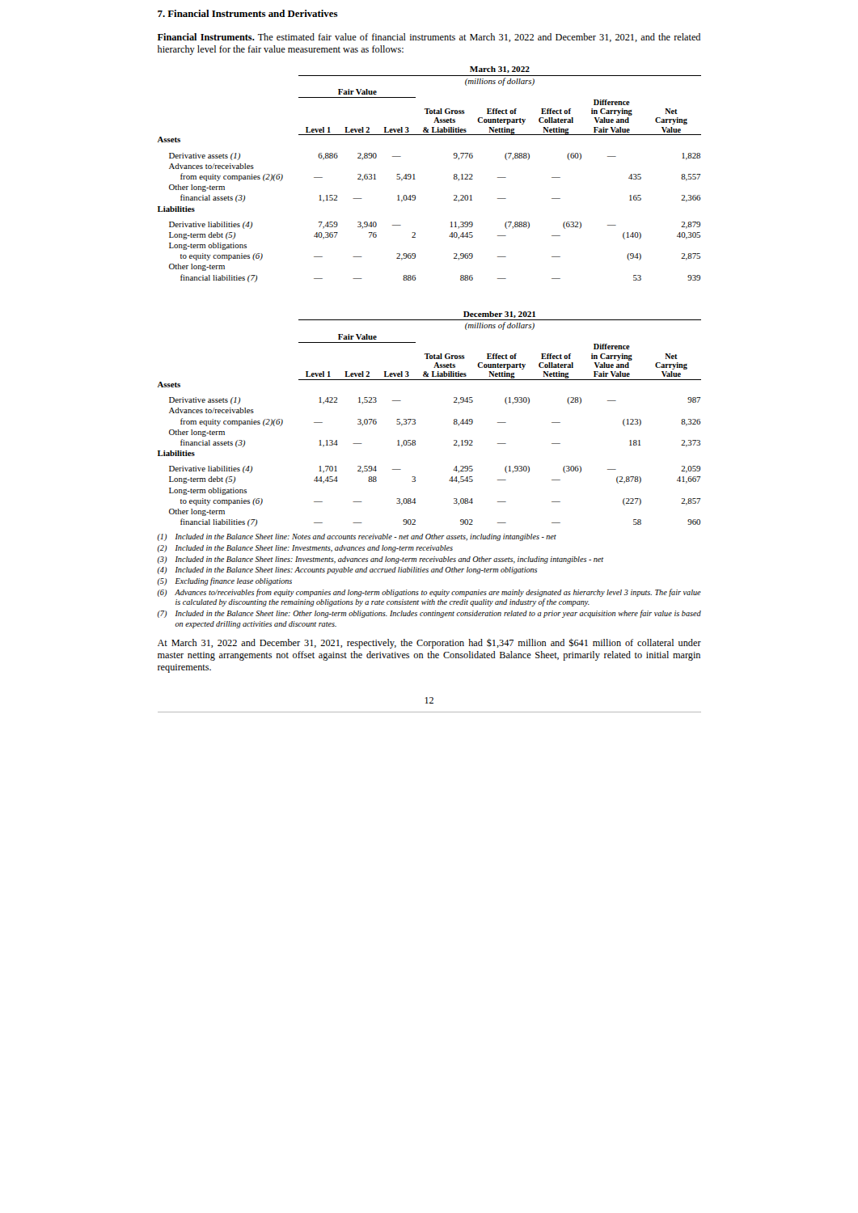7. Financial Instruments and Derivatives
Financial Instruments. The estimated fair value of financial instruments at March 31, 2022 and December 31, 2021, and the related hierarchy level for the fair value measurement was as follows:
| | March 31, 2022 |
| | (millions of dollars) |
| | Fair Value | |
| | Level 1 | Level 2 | Level 3 | Total Gross Assets & Liabilities | Effect of Counterparty Netting | Effect of Collateral Netting | Difference in Carrying Value and Fair Value | Net Carrying Value |
| Assets | |
| Derivative assets (1) | 6,886 | 2,890 | — | 9,776 | (7,888) | (60) | — | 1,828 |
| Advances to/receivables | |
| from equity companies (2)(6) | — | 2,631 | 5,491 | 8,122 | — | — | 435 | 8,557 |
| Other long-term | |
| financial assets (3) | 1,152 | — | 1,049 | 2,201 | — | — | 165 | 2,366 |
| Liabilities | |
| Derivative liabilities (4) | 7,459 | 3,940 | — | 11,399 | (7,888) | (632) | — | 2,879 |
| Long-term debt (5) | 40,367 | 76 | 2 | 40,445 | — | — | (140) | 40,305 |
| Long-term obligations | |
| to equity companies (6) | — | — | 2,969 | 2,969 | — | — | (94) | 2,875 |
| Other long-term | |
| financial liabilities (7) | — | — | 886 | 886 | — | — | 53 | 939 |
| | December 31, 2021 |
| | (millions of dollars) |
| | Fair Value | |
| | Level 1 | Level 2 | Level 3 | Total Gross Assets & Liabilities | Effect of Counterparty Netting | Effect of Collateral Netting | Difference in Carrying Value and Fair Value | Net Carrying Value |
| Assets | |
| Derivative assets (1) | 1,422 | 1,523 | — | 2,945 | (1,930) | (28) | — | 987 |
| Advances to/receivables | |
| from equity companies (2)(6) | — | 3,076 | 5,373 | 8,449 | — | — | (123) | 8,326 |
| Other long-term | |
| financial assets (3) | 1,134 | — | 1,058 | 2,192 | — | — | 181 | 2,373 |
| Liabilities | |
| Derivative liabilities (4) | 1,701 | 2,594 | — | 4,295 | (1,930) | (306) | — | 2,059 |
| Long-term debt (5) | 44,454 | 88 | 3 | 44,545 | — | — | (2,878) | 41,667 |
| Long-term obligations | |
| to equity companies (6) | — | — | 3,084 | 3,084 | — | — | (227) | 2,857 |
| Other long-term | |
| financial liabilities (7) | — | — | 902 | 902 | — | — | 58 | 960 |
(1) Included in the Balance Sheet line: Notes and accounts receivable - net and Other assets, including intangibles - net
(2) Included in the Balance Sheet line: Investments, advances and long-term receivables
(3) Included in the Balance Sheet lines: Investments, advances and long-term receivables and Other assets, including intangibles - net
(4) Included in the Balance Sheet lines: Accounts payable and accrued liabilities and Other long-term obligations
(5) Excluding finance lease obligations
(6) Advances to/receivables from equity companies and long-term obligations to equity companies are mainly designated as hierarchy level 3 inputs. The fair value is calculated by discounting the remaining obligations by a rate consistent with the credit quality and industry of the company.
(7) Included in the Balance Sheet line: Other long-term obligations. Includes contingent consideration related to a prior year acquisition where fair value is based on expected drilling activities and discount rates.
At March 31, 2022 and December 31, 2021, respectively, the Corporation had $1,347 million and $641 million of collateral under master netting arrangements not offset against the derivatives on the Consolidated Balance Sheet, primarily related to initial margin requirements.
12